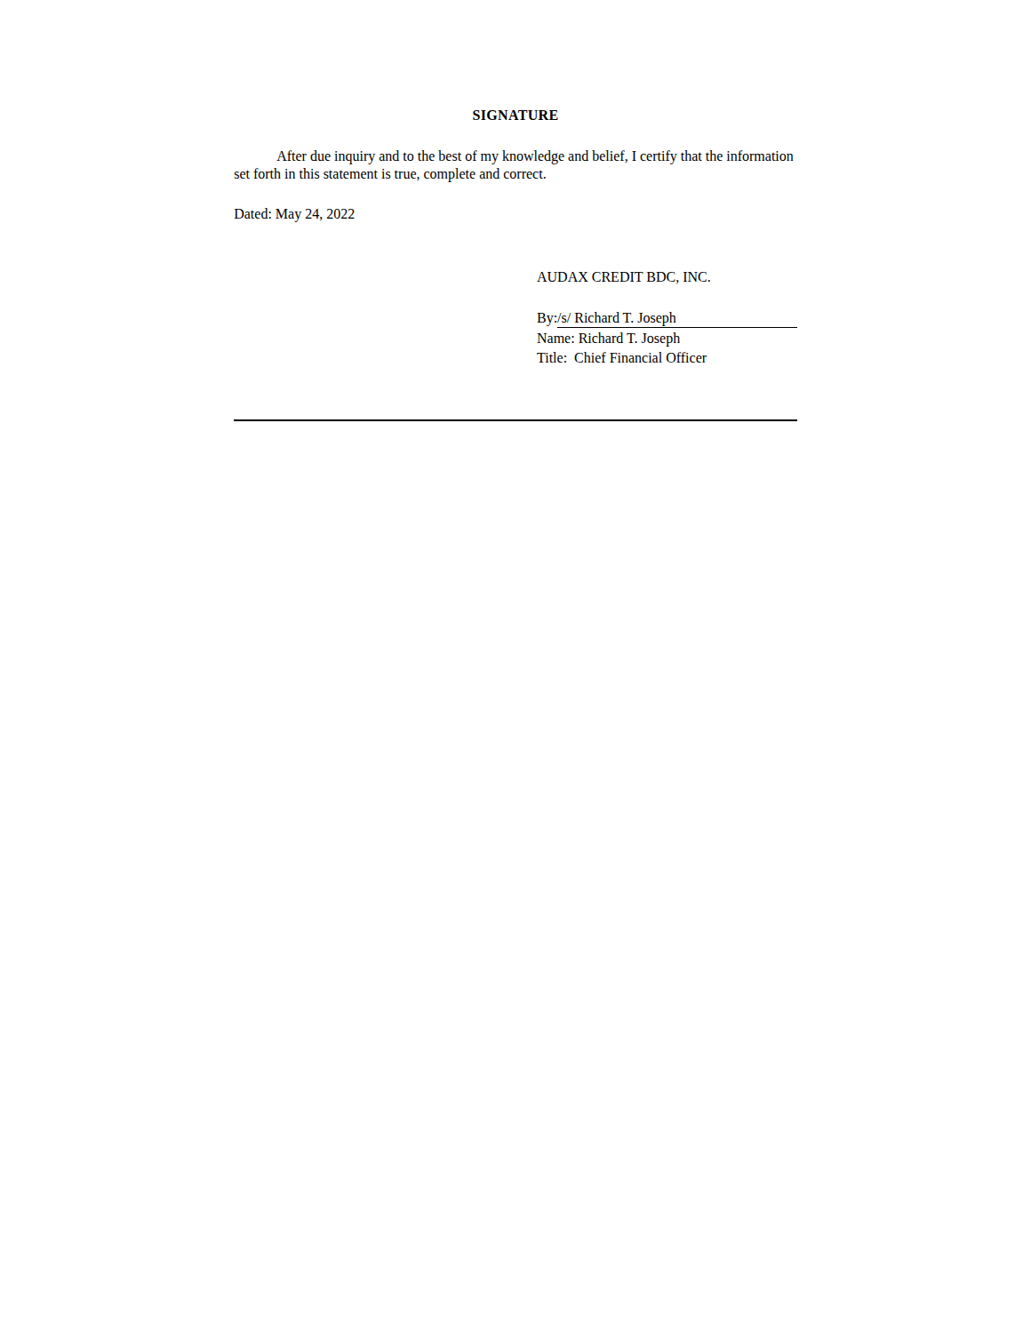SIGNATURE
After due inquiry and to the best of my knowledge and belief, I certify that the information set forth in this statement is true, complete and correct.
Dated: May 24, 2022
AUDAX CREDIT BDC, INC.
| By: | /s/ Richard T. Joseph |
| Name: Richard T. Joseph |
| Title: Chief Financial Officer |